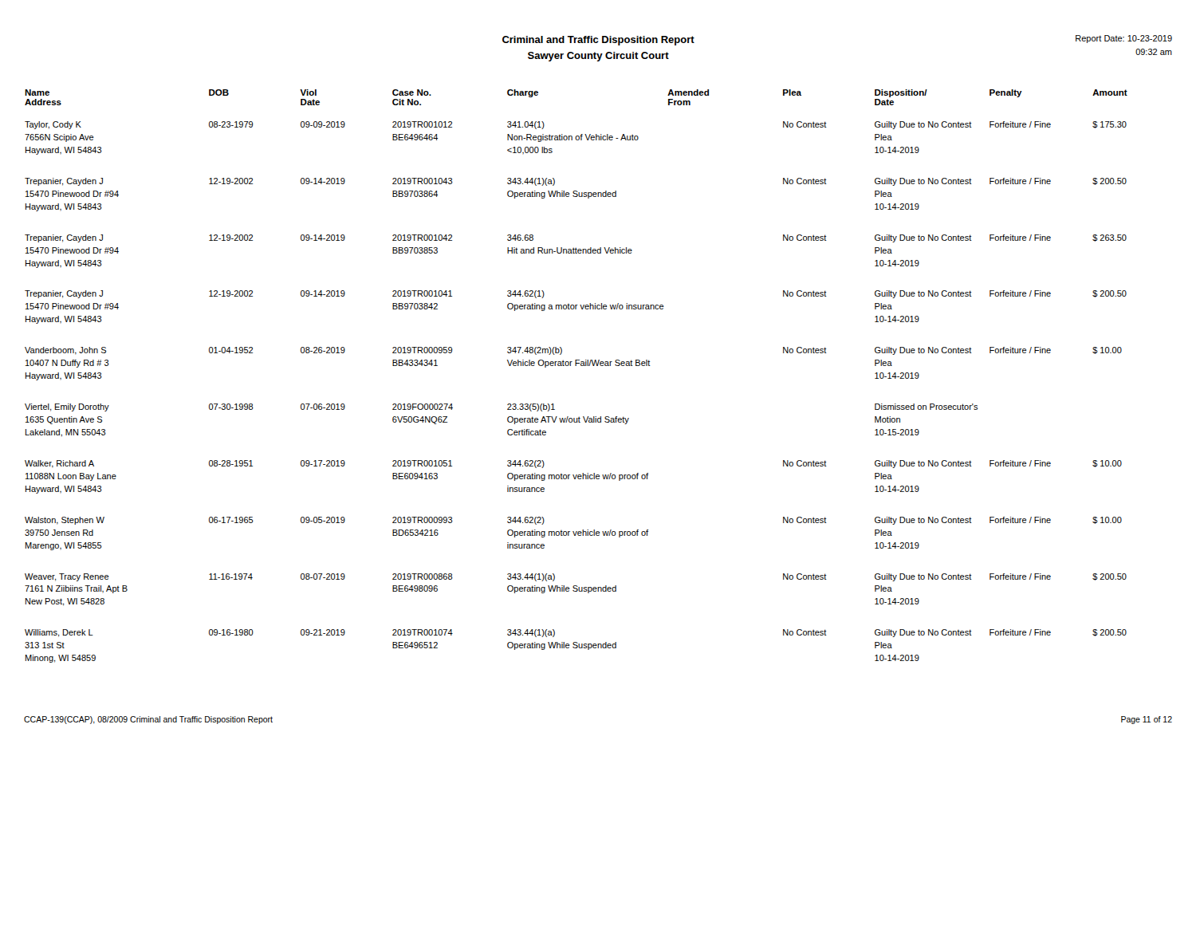Report Date: 10-23-2019
09:32 am
Criminal and Traffic Disposition Report
Sawyer County Circuit Court
| Name Address | DOB | Viol Date | Case No. Cit No. | Charge | Amended From | Plea | Disposition/ Date | Penalty | Amount |
| --- | --- | --- | --- | --- | --- | --- | --- | --- | --- |
| Taylor, Cody K 7656N Scipio Ave Hayward, WI 54843 | 08-23-1979 | 09-09-2019 | 2019TR001012 BE6496464 | 341.04(1) Non-Registration of Vehicle - Auto <10,000 lbs | | No Contest | Guilty Due to No Contest Plea 10-14-2019 | Forfeiture / Fine | $ 175.30 |
| Trepanier, Cayden J 15470 Pinewood Dr #94 Hayward, WI 54843 | 12-19-2002 | 09-14-2019 | 2019TR001043 BB9703864 | 343.44(1)(a) Operating While Suspended | | No Contest | Guilty Due to No Contest Plea 10-14-2019 | Forfeiture / Fine | $ 200.50 |
| Trepanier, Cayden J 15470 Pinewood Dr #94 Hayward, WI 54843 | 12-19-2002 | 09-14-2019 | 2019TR001042 BB9703853 | 346.68 Hit and Run-Unattended Vehicle | | No Contest | Guilty Due to No Contest Plea 10-14-2019 | Forfeiture / Fine | $ 263.50 |
| Trepanier, Cayden J 15470 Pinewood Dr #94 Hayward, WI 54843 | 12-19-2002 | 09-14-2019 | 2019TR001041 BB9703842 | 344.62(1) Operating a motor vehicle w/o insurance | | No Contest | Guilty Due to No Contest Plea 10-14-2019 | Forfeiture / Fine | $ 200.50 |
| Vanderboom, John S 10407 N Duffy Rd # 3 Hayward, WI 54843 | 01-04-1952 | 08-26-2019 | 2019TR000959 BB4334341 | 347.48(2m)(b) Vehicle Operator Fail/Wear Seat Belt | | No Contest | Guilty Due to No Contest Plea 10-14-2019 | Forfeiture / Fine | $ 10.00 |
| Viertel, Emily Dorothy 1635 Quentin Ave S Lakeland, MN 55043 | 07-30-1998 | 07-06-2019 | 2019FO000274 6V50G4NQ6Z | 23.33(5)(b)1 Operate ATV w/out Valid Safety Certificate | | | Dismissed on Prosecutor's Motion 10-15-2019 | | |
| Walker, Richard A 11088N Loon Bay Lane Hayward, WI 54843 | 08-28-1951 | 09-17-2019 | 2019TR001051 BE6094163 | 344.62(2) Operating motor vehicle w/o proof of insurance | | No Contest | Guilty Due to No Contest Plea 10-14-2019 | Forfeiture / Fine | $ 10.00 |
| Walston, Stephen W 39750 Jensen Rd Marengo, WI 54855 | 06-17-1965 | 09-05-2019 | 2019TR000993 BD6534216 | 344.62(2) Operating motor vehicle w/o proof of insurance | | No Contest | Guilty Due to No Contest Plea 10-14-2019 | Forfeiture / Fine | $ 10.00 |
| Weaver, Tracy Renee 7161 N Ziibiins Trail, Apt B New Post, WI 54828 | 11-16-1974 | 08-07-2019 | 2019TR000868 BE6498096 | 343.44(1)(a) Operating While Suspended | | No Contest | Guilty Due to No Contest Plea 10-14-2019 | Forfeiture / Fine | $ 200.50 |
| Williams, Derek L 313 1st St Minong, WI 54859 | 09-16-1980 | 09-21-2019 | 2019TR001074 BE6496512 | 343.44(1)(a) Operating While Suspended | | No Contest | Guilty Due to No Contest Plea 10-14-2019 | Forfeiture / Fine | $ 200.50 |
CCAP-139(CCAP), 08/2009 Criminal and Traffic Disposition Report Page 11 of 12